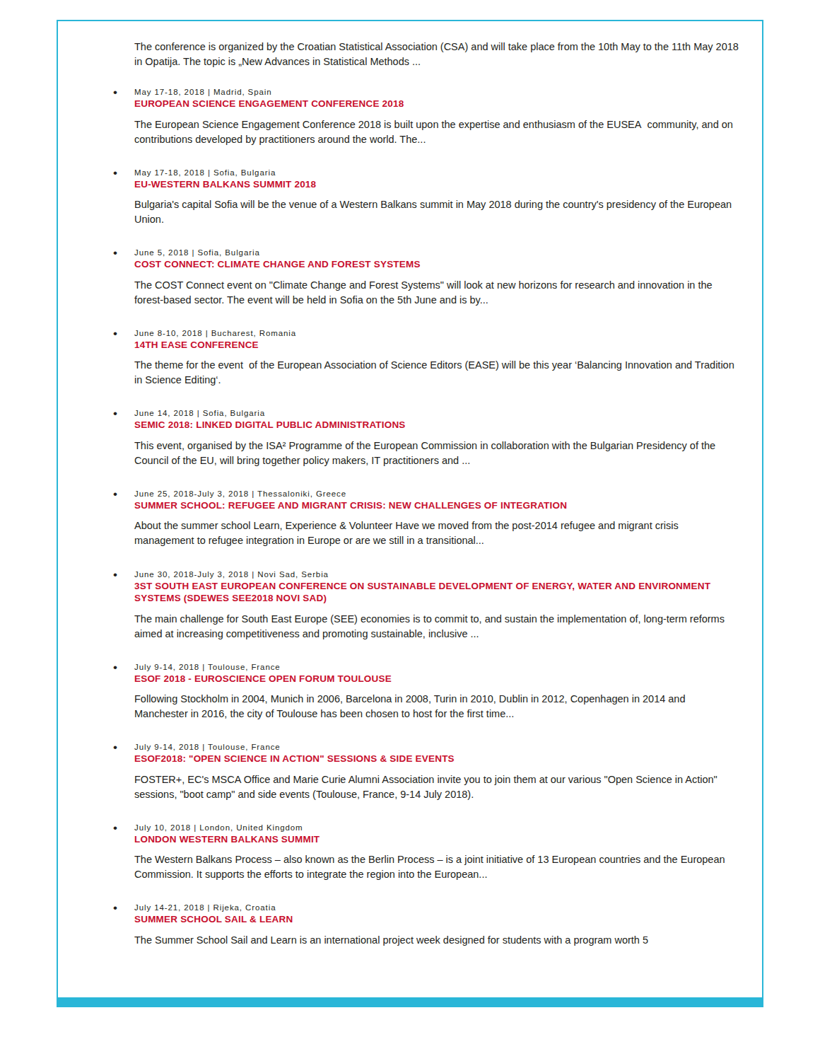The conference is organized by the Croatian Statistical Association (CSA) and will take place from the 10th May to the 11th May 2018 in Opatija. The topic is „New Advances in Statistical Methods ...
May 17-18, 2018 | Madrid, Spain
European Science Engagement Conference 2018
The European Science Engagement Conference 2018 is built upon the expertise and enthusiasm of the EUSEA community, and on contributions developed by practitioners around the world. The...
May 17-18, 2018 | Sofia, Bulgaria
EU-Western Balkans Summit 2018
Bulgaria's capital Sofia will be the venue of a Western Balkans summit in May 2018 during the country's presidency of the European Union.
June 5, 2018 | Sofia, Bulgaria
COST Connect: Climate Change and Forest Systems
The COST Connect event on "Climate Change and Forest Systems" will look at new horizons for research and innovation in the forest-based sector. The event will be held in Sofia on the 5th June and is by...
June 8-10, 2018 | Bucharest, Romania
14th EASE Conference
The theme for the event of the European Association of Science Editors (EASE) will be this year ‘Balancing Innovation and Tradition in Science Editing‘.
June 14, 2018 | Sofia, Bulgaria
SEMIC 2018: Linked Digital Public Administrations
This event, organised by the ISA² Programme of the European Commission in collaboration with the Bulgarian Presidency of the Council of the EU, will bring together policy makers, IT practitioners and ...
June 25, 2018-July 3, 2018 | Thessaloniki, Greece
Summer School: Refugee and Migrant Crisis: New Challenges of Integration
About the summer school Learn, Experience & Volunteer Have we moved from the post-2014 refugee and migrant crisis management to refugee integration in Europe or are we still in a transitional...
June 30, 2018-July 3, 2018 | Novi Sad, Serbia
3st South East European Conference on Sustainable Development of Energy, Water and Environment Systems (SDEWES SEE2018 Novi Sad)
The main challenge for South East Europe (SEE) economies is to commit to, and sustain the implementation of, long-term reforms aimed at increasing competitiveness and promoting sustainable, inclusive ...
July 9-14, 2018 | Toulouse, France
ESOF 2018 - EuroScience Open Forum Toulouse
Following Stockholm in 2004, Munich in 2006, Barcelona in 2008, Turin in 2010, Dublin in 2012, Copenhagen in 2014 and Manchester in 2016, the city of Toulouse has been chosen to host for the first time...
July 9-14, 2018 | Toulouse, France
ESOF2018: "Open Science in Action" Sessions & Side Events
FOSTER+, EC's MSCA Office and Marie Curie Alumni Association invite you to join them at our various "Open Science in Action" sessions, "boot camp" and side events (Toulouse, France, 9-14 July 2018).
July 10, 2018 | London, United Kingdom
London Western Balkans Summit
The Western Balkans Process – also known as the Berlin Process – is a joint initiative of 13 European countries and the European Commission. It supports the efforts to integrate the region into the European...
July 14-21, 2018 | Rijeka, Croatia
Summer School Sail & Learn
The Summer School Sail and Learn is an international project week designed for students with a program worth 5